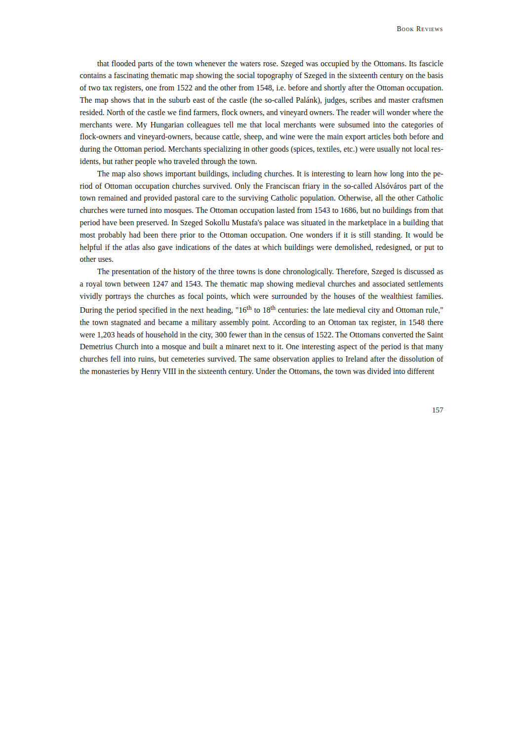Book Reviews
that flooded parts of the town whenever the waters rose. Szeged was occupied by the Ottomans. Its fascicle contains a fascinating thematic map showing the social topography of Szeged in the sixteenth century on the basis of two tax registers, one from 1522 and the other from 1548, i.e. before and shortly after the Ottoman occupation. The map shows that in the suburb east of the castle (the so-called Palánk), judges, scribes and master craftsmen resided. North of the castle we find farmers, flock owners, and vineyard owners. The reader will wonder where the merchants were. My Hungarian colleagues tell me that local merchants were subsumed into the categories of flock-owners and vineyard-owners, because cattle, sheep, and wine were the main export articles both before and during the Ottoman period. Merchants specializing in other goods (spices, textiles, etc.) were usually not local residents, but rather people who traveled through the town.
The map also shows important buildings, including churches. It is interesting to learn how long into the period of Ottoman occupation churches survived. Only the Franciscan friary in the so-called Alsóváros part of the town remained and provided pastoral care to the surviving Catholic population. Otherwise, all the other Catholic churches were turned into mosques. The Ottoman occupation lasted from 1543 to 1686, but no buildings from that period have been preserved. In Szeged Sokollu Mustafa's palace was situated in the marketplace in a building that most probably had been there prior to the Ottoman occupation. One wonders if it is still standing. It would be helpful if the atlas also gave indications of the dates at which buildings were demolished, redesigned, or put to other uses.
The presentation of the history of the three towns is done chronologically. Therefore, Szeged is discussed as a royal town between 1247 and 1543. The thematic map showing medieval churches and associated settlements vividly portrays the churches as focal points, which were surrounded by the houses of the wealthiest families. During the period specified in the next heading, "16th to 18th centuries: the late medieval city and Ottoman rule," the town stagnated and became a military assembly point. According to an Ottoman tax register, in 1548 there were 1,203 heads of household in the city, 300 fewer than in the census of 1522. The Ottomans converted the Saint Demetrius Church into a mosque and built a minaret next to it. One interesting aspect of the period is that many churches fell into ruins, but cemeteries survived. The same observation applies to Ireland after the dissolution of the monasteries by Henry VIII in the sixteenth century. Under the Ottomans, the town was divided into different
157